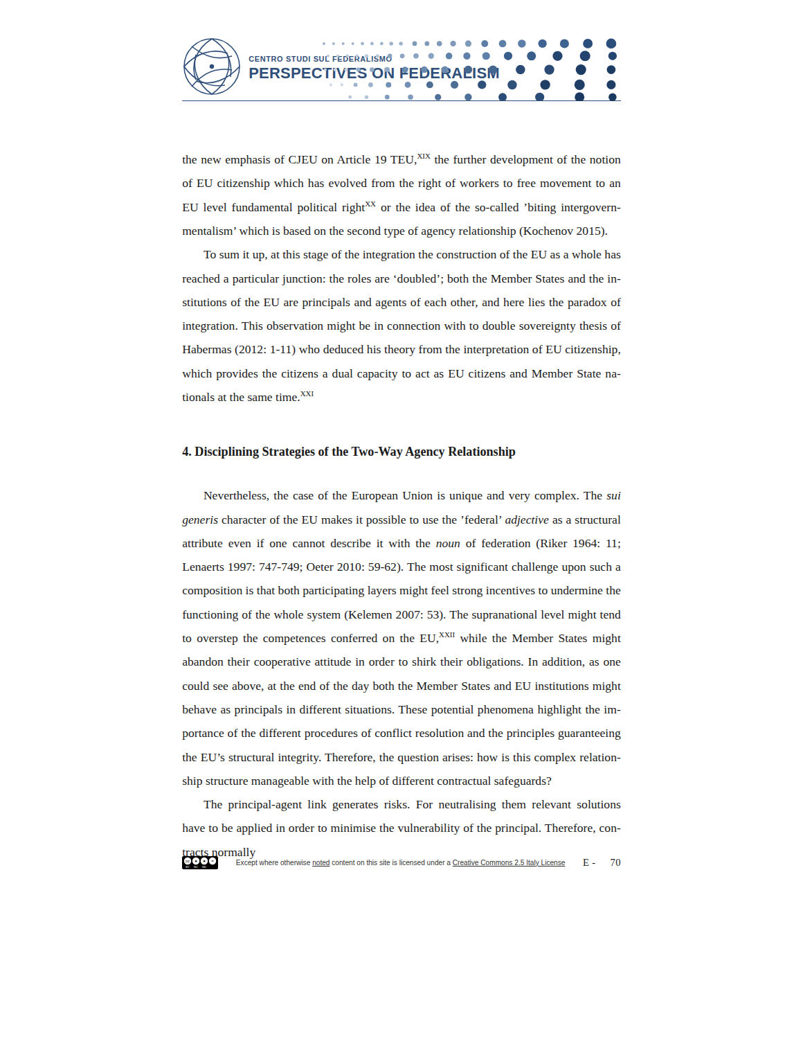CENTRO STUDI SUL FEDERALISMO
PERSPECTIVES ON FEDERALISM
the new emphasis of CJEU on Article 19 TEU,XIX the further development of the notion of EU citizenship which has evolved from the right of workers to free movement to an EU level fundamental political rightXX or the idea of the so-called ’biting intergovernmentalism’ which is based on the second type of agency relationship (Kochenov 2015).
To sum it up, at this stage of the integration the construction of the EU as a whole has reached a particular junction: the roles are ‘doubled’; both the Member States and the institutions of the EU are principals and agents of each other, and here lies the paradox of integration. This observation might be in connection with to double sovereignty thesis of Habermas (2012: 1-11) who deduced his theory from the interpretation of EU citizenship, which provides the citizens a dual capacity to act as EU citizens and Member State nationals at the same time.XXI
4. Disciplining Strategies of the Two-Way Agency Relationship
Nevertheless, the case of the European Union is unique and very complex. The sui generis character of the EU makes it possible to use the ’federal’ adjective as a structural attribute even if one cannot describe it with the noun of federation (Riker 1964: 11; Lenaerts 1997: 747-749; Oeter 2010: 59-62). The most significant challenge upon such a composition is that both participating layers might feel strong incentives to undermine the functioning of the whole system (Kelemen 2007: 53). The supranational level might tend to overstep the competences conferred on the EU,XXII while the Member States might abandon their cooperative attitude in order to shirk their obligations. In addition, as one could see above, at the end of the day both the Member States and EU institutions might behave as principals in different situations. These potential phenomena highlight the importance of the different procedures of conflict resolution and the principles guaranteeing the EU’s structural integrity. Therefore, the question arises: how is this complex relationship structure manageable with the help of different contractual safeguards?
The principal-agent link generates risks. For neutralising them relevant solutions have to be applied in order to minimise the vulnerability of the principal. Therefore, contracts normally
cc ● ● = BY NC ND
Except where otherwise noted content on this site is licensed under a Creative Commons 2.5 Italy License
E -70